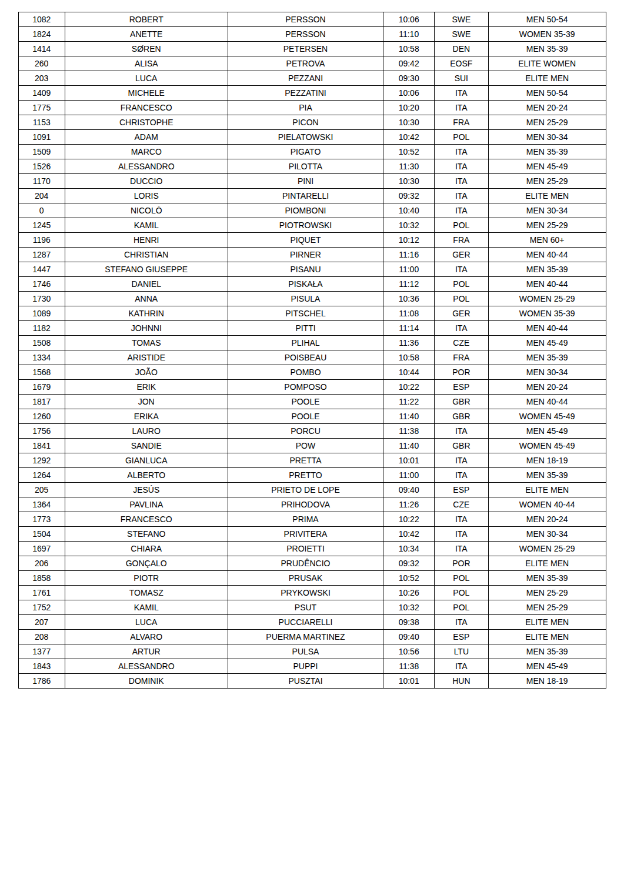| 1082 | ROBERT | PERSSON | 10:06 | SWE | MEN 50-54 |
| 1824 | ANETTE | PERSSON | 11:10 | SWE | WOMEN 35-39 |
| 1414 | SØREN | PETERSEN | 10:58 | DEN | MEN 35-39 |
| 260 | ALISA | PETROVA | 09:42 | EOSF | ELITE WOMEN |
| 203 | LUCA | PEZZANI | 09:30 | SUI | ELITE MEN |
| 1409 | MICHELE | PEZZATINI | 10:06 | ITA | MEN 50-54 |
| 1775 | FRANCESCO | PIA | 10:20 | ITA | MEN 20-24 |
| 1153 | CHRISTOPHE | PICON | 10:30 | FRA | MEN 25-29 |
| 1091 | ADAM | PIELATOWSKI | 10:42 | POL | MEN 30-34 |
| 1509 | MARCO | PIGATO | 10:52 | ITA | MEN 35-39 |
| 1526 | ALESSANDRO | PILOTTA | 11:30 | ITA | MEN 45-49 |
| 1170 | DUCCIO | PINI | 10:30 | ITA | MEN 25-29 |
| 204 | LORIS | PINTARELLI | 09:32 | ITA | ELITE MEN |
| 0 | NICOLÒ | PIOMBONI | 10:40 | ITA | MEN 30-34 |
| 1245 | KAMIL | PIOTROWSKI | 10:32 | POL | MEN 25-29 |
| 1196 | HENRI | PIQUET | 10:12 | FRA | MEN 60+ |
| 1287 | CHRISTIAN | PIRNER | 11:16 | GER | MEN 40-44 |
| 1447 | STEFANO GIUSEPPE | PISANU | 11:00 | ITA | MEN 35-39 |
| 1746 | DANIEL | PISKAŁA | 11:12 | POL | MEN 40-44 |
| 1730 | ANNA | PISULA | 10:36 | POL | WOMEN 25-29 |
| 1089 | KATHRIN | PITSCHEL | 11:08 | GER | WOMEN 35-39 |
| 1182 | JOHNNI | PITTI | 11:14 | ITA | MEN 40-44 |
| 1508 | TOMAS | PLIHAL | 11:36 | CZE | MEN 45-49 |
| 1334 | ARISTIDE | POISBEAU | 10:58 | FRA | MEN 35-39 |
| 1568 | JOÃO | POMBO | 10:44 | POR | MEN 30-34 |
| 1679 | ERIK | POMPOSO | 10:22 | ESP | MEN 20-24 |
| 1817 | JON | POOLE | 11:22 | GBR | MEN 40-44 |
| 1260 | ERIKA | POOLE | 11:40 | GBR | WOMEN 45-49 |
| 1756 | LAURO | PORCU | 11:38 | ITA | MEN 45-49 |
| 1841 | SANDIE | POW | 11:40 | GBR | WOMEN 45-49 |
| 1292 | GIANLUCA | PRETTA | 10:01 | ITA | MEN 18-19 |
| 1264 | ALBERTO | PRETTO | 11:00 | ITA | MEN 35-39 |
| 205 | JESÚS | PRIETO DE LOPE | 09:40 | ESP | ELITE MEN |
| 1364 | PAVLINA | PRIHODOVA | 11:26 | CZE | WOMEN 40-44 |
| 1773 | FRANCESCO | PRIMA | 10:22 | ITA | MEN 20-24 |
| 1504 | STEFANO | PRIVITERA | 10:42 | ITA | MEN 30-34 |
| 1697 | CHIARA | PROIETTI | 10:34 | ITA | WOMEN 25-29 |
| 206 | GONÇALO | PRUDÊNCIO | 09:32 | POR | ELITE MEN |
| 1858 | PIOTR | PRUSAK | 10:52 | POL | MEN 35-39 |
| 1761 | TOMASZ | PRYKOWSKI | 10:26 | POL | MEN 25-29 |
| 1752 | KAMIL | PSUT | 10:32 | POL | MEN 25-29 |
| 207 | LUCA | PUCCIARELLI | 09:38 | ITA | ELITE MEN |
| 208 | ALVARO | PUERMA MARTINEZ | 09:40 | ESP | ELITE MEN |
| 1377 | ARTUR | PULSA | 10:56 | LTU | MEN 35-39 |
| 1843 | ALESSANDRO | PUPPI | 11:38 | ITA | MEN 45-49 |
| 1786 | DOMINIK | PUSZTAI | 10:01 | HUN | MEN 18-19 |